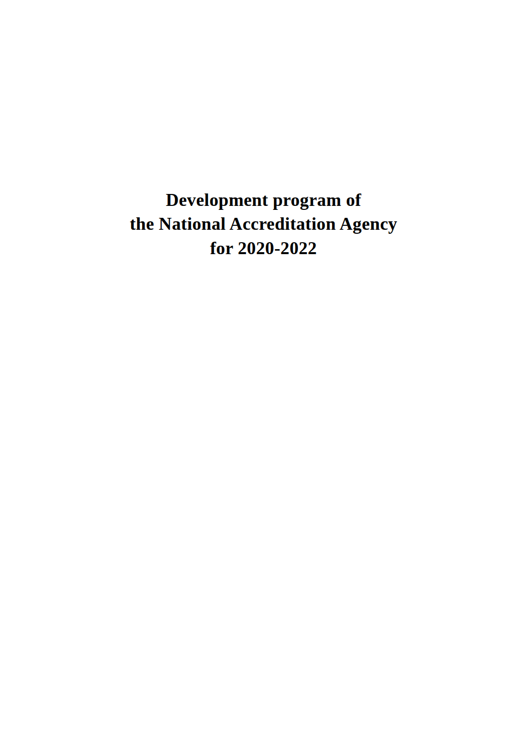Development program of the National Accreditation Agency for 2020-2022